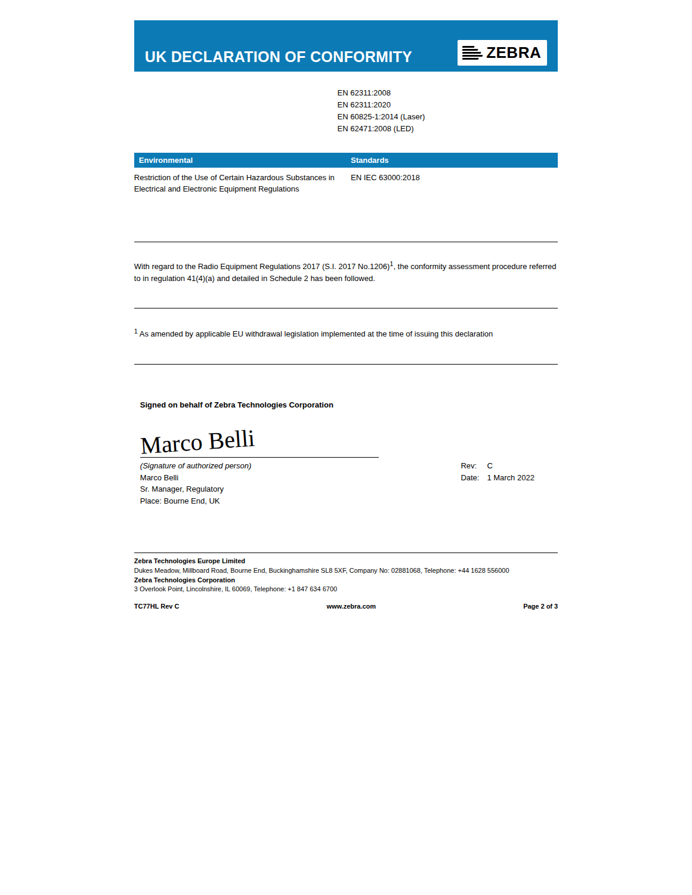UK DECLARATION OF CONFORMITY
ZEBRA
EN 62311:2008
EN 62311:2020
EN 60825-1:2014 (Laser)
EN 62471:2008 (LED)
| Environmental | Standards |
| --- | --- |
| Restriction of the Use of Certain Hazardous Substances in Electrical and Electronic Equipment Regulations | EN IEC 63000:2018 |
With regard to the Radio Equipment Regulations 2017 (S.I. 2017 No.1206)1, the conformity assessment procedure referred to in regulation 41(4)(a) and detailed in Schedule 2 has been followed.
1 As amended by applicable EU withdrawal legislation implemented at the time of issuing this declaration
Signed on behalf of Zebra Technologies Corporation
Marco Belli
(Signature of authorized person)
Marco Belli
Sr. Manager, Regulatory
Place: Bourne End, UK
Rev: C
Date: 1 March 2022
Zebra Technologies Europe Limited
Dukes Meadow, Millboard Road, Bourne End, Buckinghamshire SL8 5XF, Company No: 02881068, Telephone: +44 1628 556000
Zebra Technologies Corporation
3 Overlook Point, Lincolnshire, IL 60069, Telephone: +1 847 634 6700
TC77HL Rev C
www.zebra.com
Page 2 of 3